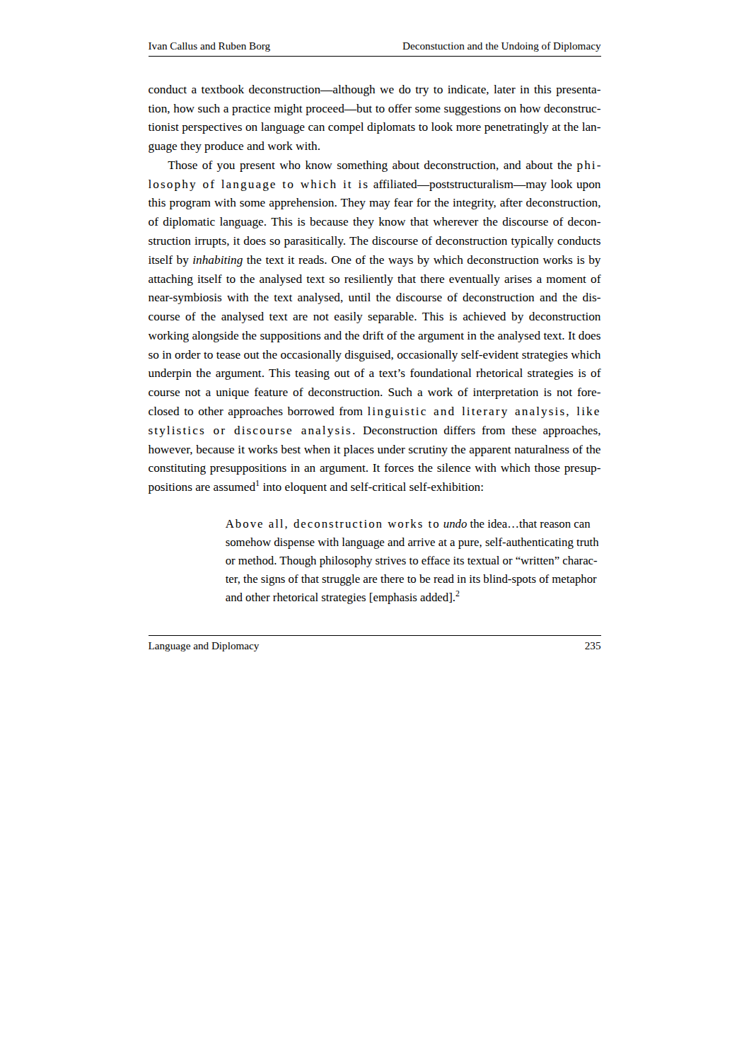Ivan Callus and Ruben Borg Deconstuction and the Undoing of Diplomacy
conduct a textbook deconstruction—although we do try to indicate, later in this presentation, how such a practice might proceed—but to offer some suggestions on how deconstructionist perspectives on language can compel diplomats to look more penetratingly at the language they produce and work with.
Those of you present who know something about deconstruction, and about the philosophy of language to which it is affiliated—poststructuralism—may look upon this program with some apprehension. They may fear for the integrity, after deconstruction, of diplomatic language. This is because they know that wherever the discourse of deconstruction irrupts, it does so parasitically. The discourse of deconstruction typically conducts itself by inhabiting the text it reads. One of the ways by which deconstruction works is by attaching itself to the analysed text so resiliently that there eventually arises a moment of near-symbiosis with the text analysed, until the discourse of deconstruction and the discourse of the analysed text are not easily separable. This is achieved by deconstruction working alongside the suppositions and the drift of the argument in the analysed text. It does so in order to tease out the occasionally disguised, occasionally self-evident strategies which underpin the argument. This teasing out of a text’s foundational rhetorical strategies is of course not a unique feature of deconstruction. Such a work of interpretation is not foreclosed to other approaches borrowed from linguistic and literary analysis, like stylistics or discourse analysis. Deconstruction differs from these approaches, however, because it works best when it places under scrutiny the apparent naturalness of the constituting presuppositions in an argument. It forces the silence with which those presuppositions are assumed1 into eloquent and self-critical self-exhibition:
Above all, deconstruction works to undo the idea…that reason can somehow dispense with language and arrive at a pure, self-authenticating truth or method. Though philosophy strives to efface its textual or “written” character, the signs of that struggle are there to be read in its blind-spots of metaphor and other rhetorical strategies [emphasis added].2
Language and Diplomacy 235